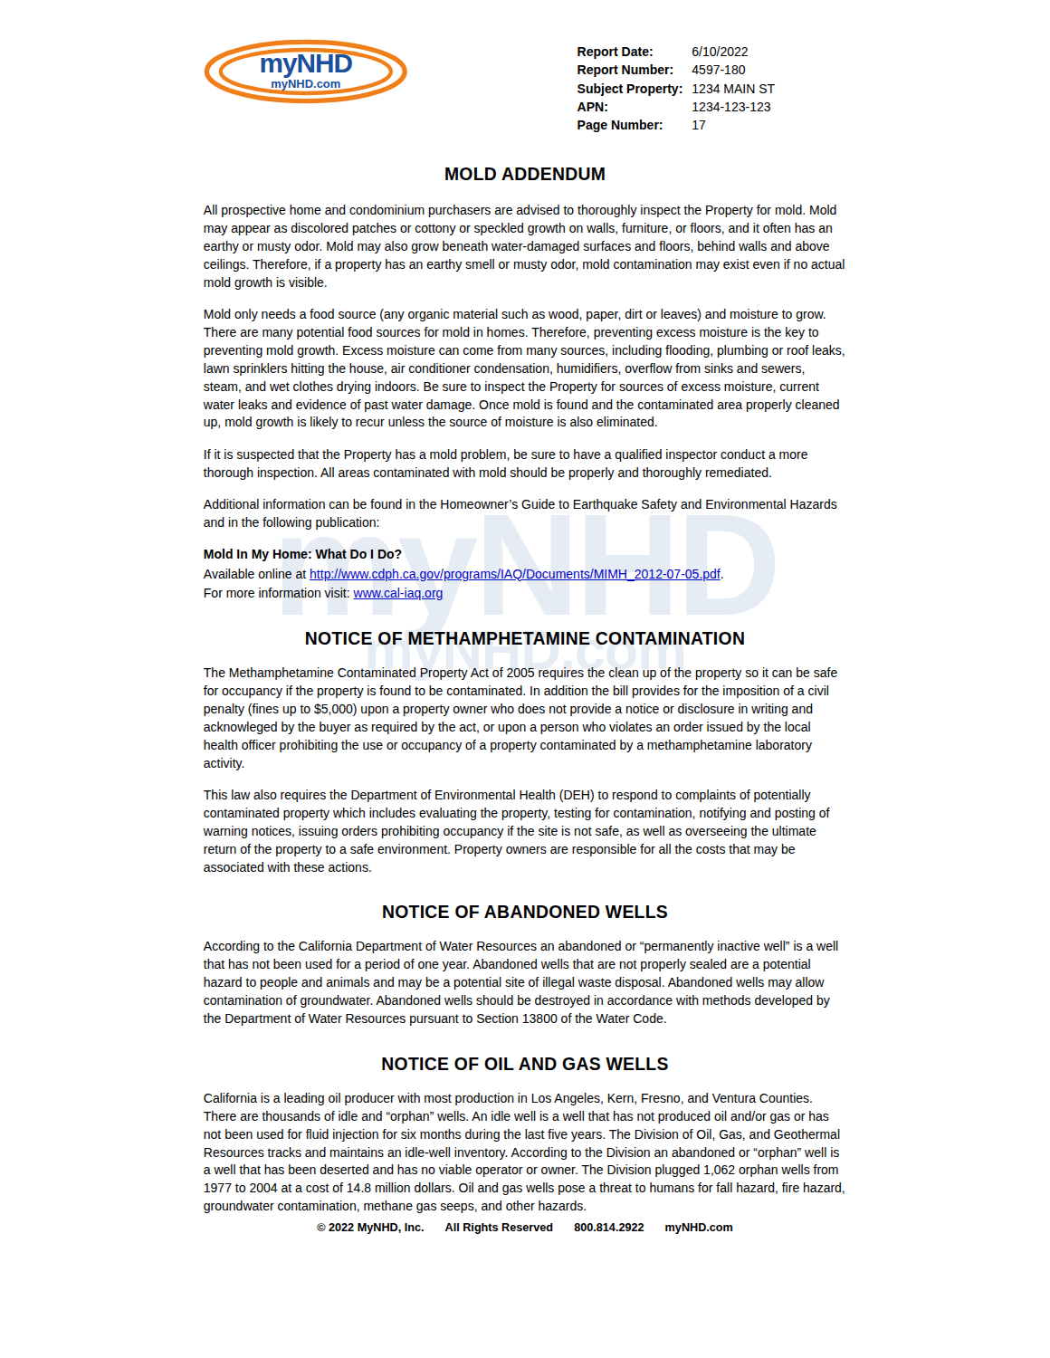myNHD
myNHD.com
myNHD myNHD.com
| Report Date: | 6/10/2022 |
| Report Number: | 4597-180 |
| Subject Property: | 1234 MAIN ST |
| APN: | 1234-123-123 |
| Page Number: | 17 |
MOLD ADDENDUM
All prospective home and condominium purchasers are advised to thoroughly inspect the Property for mold. Mold may appear as discolored patches or cottony or speckled growth on walls, furniture, or floors, and it often has an earthy or musty odor. Mold may also grow beneath water-damaged surfaces and floors, behind walls and above ceilings. Therefore, if a property has an earthy smell or musty odor, mold contamination may exist even if no actual mold growth is visible.
Mold only needs a food source (any organic material such as wood, paper, dirt or leaves) and moisture to grow. There are many potential food sources for mold in homes. Therefore, preventing excess moisture is the key to preventing mold growth. Excess moisture can come from many sources, including flooding, plumbing or roof leaks, lawn sprinklers hitting the house, air conditioner condensation, humidifiers, overflow from sinks and sewers, steam, and wet clothes drying indoors. Be sure to inspect the Property for sources of excess moisture, current water leaks and evidence of past water damage. Once mold is found and the contaminated area properly cleaned up, mold growth is likely to recur unless the source of moisture is also eliminated.
If it is suspected that the Property has a mold problem, be sure to have a qualified inspector conduct a more thorough inspection. All areas contaminated with mold should be properly and thoroughly remediated.
Additional information can be found in the Homeowner’s Guide to Earthquake Safety and Environmental Hazards and in the following publication:
Mold In My Home: What Do I Do?
Available online at http://www.cdph.ca.gov/programs/IAQ/Documents/MIMH_2012-07-05.pdf.
For more information visit: www.cal-iaq.org
NOTICE OF METHAMPHETAMINE CONTAMINATION
The Methamphetamine Contaminated Property Act of 2005 requires the clean up of the property so it can be safe for occupancy if the property is found to be contaminated. In addition the bill provides for the imposition of a civil penalty (fines up to $5,000) upon a property owner who does not provide a notice or disclosure in writing and acknowleged by the buyer as required by the act, or upon a person who violates an order issued by the local health officer prohibiting the use or occupancy of a property contaminated by a methamphetamine laboratory activity.
This law also requires the Department of Environmental Health (DEH) to respond to complaints of potentially contaminated property which includes evaluating the property, testing for contamination, notifying and posting of warning notices, issuing orders prohibiting occupancy if the site is not safe, as well as overseeing the ultimate return of the property to a safe environment. Property owners are responsible for all the costs that may be associated with these actions.
NOTICE OF ABANDONED WELLS
According to the California Department of Water Resources an abandoned or “permanently inactive well” is a well that has not been used for a period of one year. Abandoned wells that are not properly sealed are a potential hazard to people and animals and may be a potential site of illegal waste disposal. Abandoned wells may allow contamination of groundwater. Abandoned wells should be destroyed in accordance with methods developed by the Department of Water Resources pursuant to Section 13800 of the Water Code.
NOTICE OF OIL AND GAS WELLS
California is a leading oil producer with most production in Los Angeles, Kern, Fresno, and Ventura Counties. There are thousands of idle and “orphan” wells. An idle well is a well that has not produced oil and/or gas or has not been used for fluid injection for six months during the last five years. The Division of Oil, Gas, and Geothermal Resources tracks and maintains an idle-well inventory. According to the Division an abandoned or “orphan” well is a well that has been deserted and has no viable operator or owner. The Division plugged 1,062 orphan wells from 1977 to 2004 at a cost of 14.8 million dollars. Oil and gas wells pose a threat to humans for fall hazard, fire hazard, groundwater contamination, methane gas seeps, and other hazards.
© 2022 MyNHD, Inc. All Rights Reserved 800.814.2922 myNHD.com